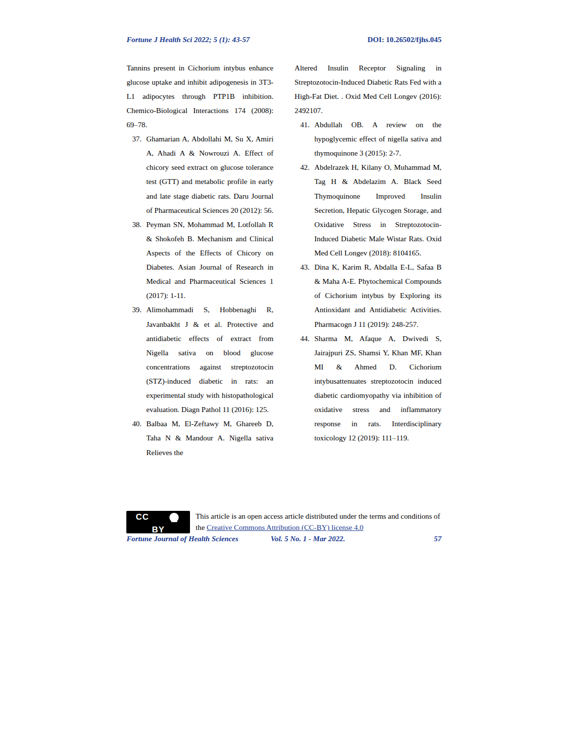Fortune J Health Sci 2022; 5 (1): 43-57
DOI: 10.26502/fjhs.045
Tannins present in Cichorium intybus enhance glucose uptake and inhibit adipogenesis in 3T3-L1 adipocytes through PTP1B inhibition. Chemico-Biological Interactions 174 (2008): 69–78.
37. Ghamarian A, Abdollahi M, Su X, Amiri A, Ahadi A & Nowrouzi A. Effect of chicory seed extract on glucose tolerance test (GTT) and metabolic profile in early and late stage diabetic rats. Daru Journal of Pharmaceutical Sciences 20 (2012): 56.
38. Peyman SN, Mohammad M, Lotfollah R & Shokofeh B. Mechanism and Clinical Aspects of the Effects of Chicory on Diabetes. Asian Journal of Research in Medical and Pharmaceutical Sciences 1 (2017): 1-11.
39. Alimohammadi S, Hobbenaghi R, Javanbakht J & et al. Protective and antidiabetic effects of extract from Nigella sativa on blood glucose concentrations against streptozotocin (STZ)-induced diabetic in rats: an experimental study with histopathological evaluation. Diagn Pathol 11 (2016): 125.
40. Balbaa M, El-Zeftawy M, Ghareeb D, Taha N & Mandour A. Nigella sativa Relieves the
Altered Insulin Receptor Signaling in Streptozotocin-Induced Diabetic Rats Fed with a High-Fat Diet. . Oxid Med Cell Longev (2016): 2492107.
41. Abdullah OB. A review on the hypoglycemic effect of nigella sativa and thymoquinone 3 (2015): 2-7.
42. Abdelrazek H, Kilany O, Muhammad M, Tag H & Abdelazim A. Black Seed Thymoquinone Improved Insulin Secretion, Hepatic Glycogen Storage, and Oxidative Stress in Streptozotocin-Induced Diabetic Male Wistar Rats. Oxid Med Cell Longev (2018): 8104165.
43. Dina K, Karim R, Abdalla E-L, Safaa B & Maha A-E. Phytochemical Compounds of Cichorium intybus by Exploring its Antioxidant and Antidiabetic Activities. Pharmacogn J 11 (2019): 248-257.
44. Sharma M, Afaque A, Dwivedi S, Jairajpuri ZS, Shamsi Y, Khan MF, Khan MI & Ahmed D. Cichorium intybusattenuates streptozotocin induced diabetic cardiomyopathy via inhibition of oxidative stress and inflammatory response in rats. Interdisciplinary toxicology 12 (2019): 111–119.
CC BY
This article is an open access article distributed under the terms and conditions of the Creative Commons Attribution (CC-BY) license 4.0
Fortune Journal of Health Sciences
Vol. 5 No. 1 - Mar 2022.
57